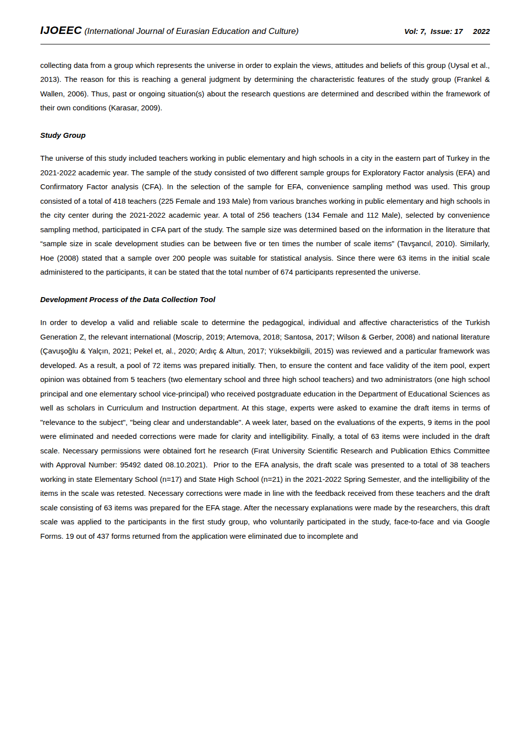IJOEEC (International Journal of Eurasian Education and Culture)
Vol: 7, Issue: 17 2022
collecting data from a group which represents the universe in order to explain the views, attitudes and beliefs of this group (Uysal et al., 2013). The reason for this is reaching a general judgment by determining the characteristic features of the study group (Frankel & Wallen, 2006). Thus, past or ongoing situation(s) about the research questions are determined and described within the framework of their own conditions (Karasar, 2009).
Study Group
The universe of this study included teachers working in public elementary and high schools in a city in the eastern part of Turkey in the 2021-2022 academic year. The sample of the study consisted of two different sample groups for Exploratory Factor analysis (EFA) and Confirmatory Factor analysis (CFA). In the selection of the sample for EFA, convenience sampling method was used. This group consisted of a total of 418 teachers (225 Female and 193 Male) from various branches working in public elementary and high schools in the city center during the 2021-2022 academic year. A total of 256 teachers (134 Female and 112 Male), selected by convenience sampling method, participated in CFA part of the study. The sample size was determined based on the information in the literature that “sample size in scale development studies can be between five or ten times the number of scale items” (Tavşancıl, 2010). Similarly, Hoe (2008) stated that a sample over 200 people was suitable for statistical analysis. Since there were 63 items in the initial scale administered to the participants, it can be stated that the total number of 674 participants represented the universe.
Development Process of the Data Collection Tool
In order to develop a valid and reliable scale to determine the pedagogical, individual and affective characteristics of the Turkish Generation Z, the relevant international (Moscrip, 2019; Artemova, 2018; Santosa, 2017; Wilson & Gerber, 2008) and national literature (Çavuşoğlu & Yalçın, 2021; Pekel et, al., 2020; Ardıç & Altun, 2017; Yüksekbilgili, 2015) was reviewed and a particular framework was developed. As a result, a pool of 72 items was prepared initially. Then, to ensure the content and face validity of the item pool, expert opinion was obtained from 5 teachers (two elementary school and three high school teachers) and two administrators (one high school principal and one elementary school vice-principal) who received postgraduate education in the Department of Educational Sciences as well as scholars in Curriculum and Instruction department. At this stage, experts were asked to examine the draft items in terms of "relevance to the subject", "being clear and understandable". A week later, based on the evaluations of the experts, 9 items in the pool were eliminated and needed corrections were made for clarity and intelligibility. Finally, a total of 63 items were included in the draft scale. Necessary permissions were obtained fort he research (Fırat University Scientific Research and Publication Ethics Committee with Approval Number: 95492 dated 08.10.2021). Prior to the EFA analysis, the draft scale was presented to a total of 38 teachers working in state Elementary School (n=17) and State High School (n=21) in the 2021-2022 Spring Semester, and the intelligibility of the items in the scale was retested. Necessary corrections were made in line with the feedback received from these teachers and the draft scale consisting of 63 items was prepared for the EFA stage. After the necessary explanations were made by the researchers, this draft scale was applied to the participants in the first study group, who voluntarily participated in the study, face-to-face and via Google Forms. 19 out of 437 forms returned from the application were eliminated due to incomplete and